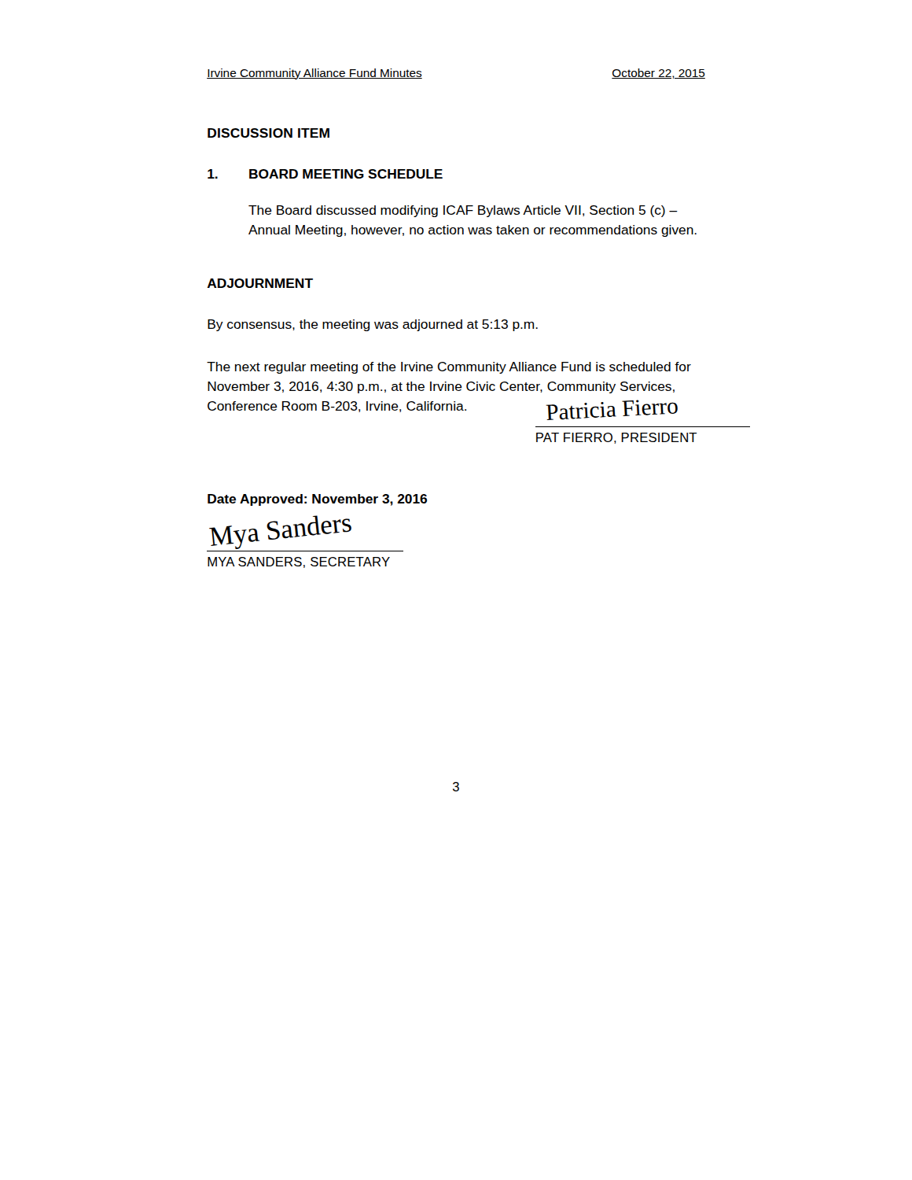Irvine Community Alliance Fund Minutes October 22, 2015
DISCUSSION ITEM
1.
BOARD MEETING SCHEDULE
The Board discussed modifying ICAF Bylaws Article VII, Section 5 (c) – Annual Meeting, however, no action was taken or recommendations given.
ADJOURNMENT
By consensus, the meeting was adjourned at 5:13 p.m.
The next regular meeting of the Irvine Community Alliance Fund is scheduled for November 3, 2016, 4:30 p.m., at the Irvine Civic Center, Community Services, Conference Room B-203, Irvine, California.
Patricia Fierro
PAT FIERRO, PRESIDENT
Date Approved: November 3, 2016
Mya Sanders
MYA SANDERS, SECRETARY
3